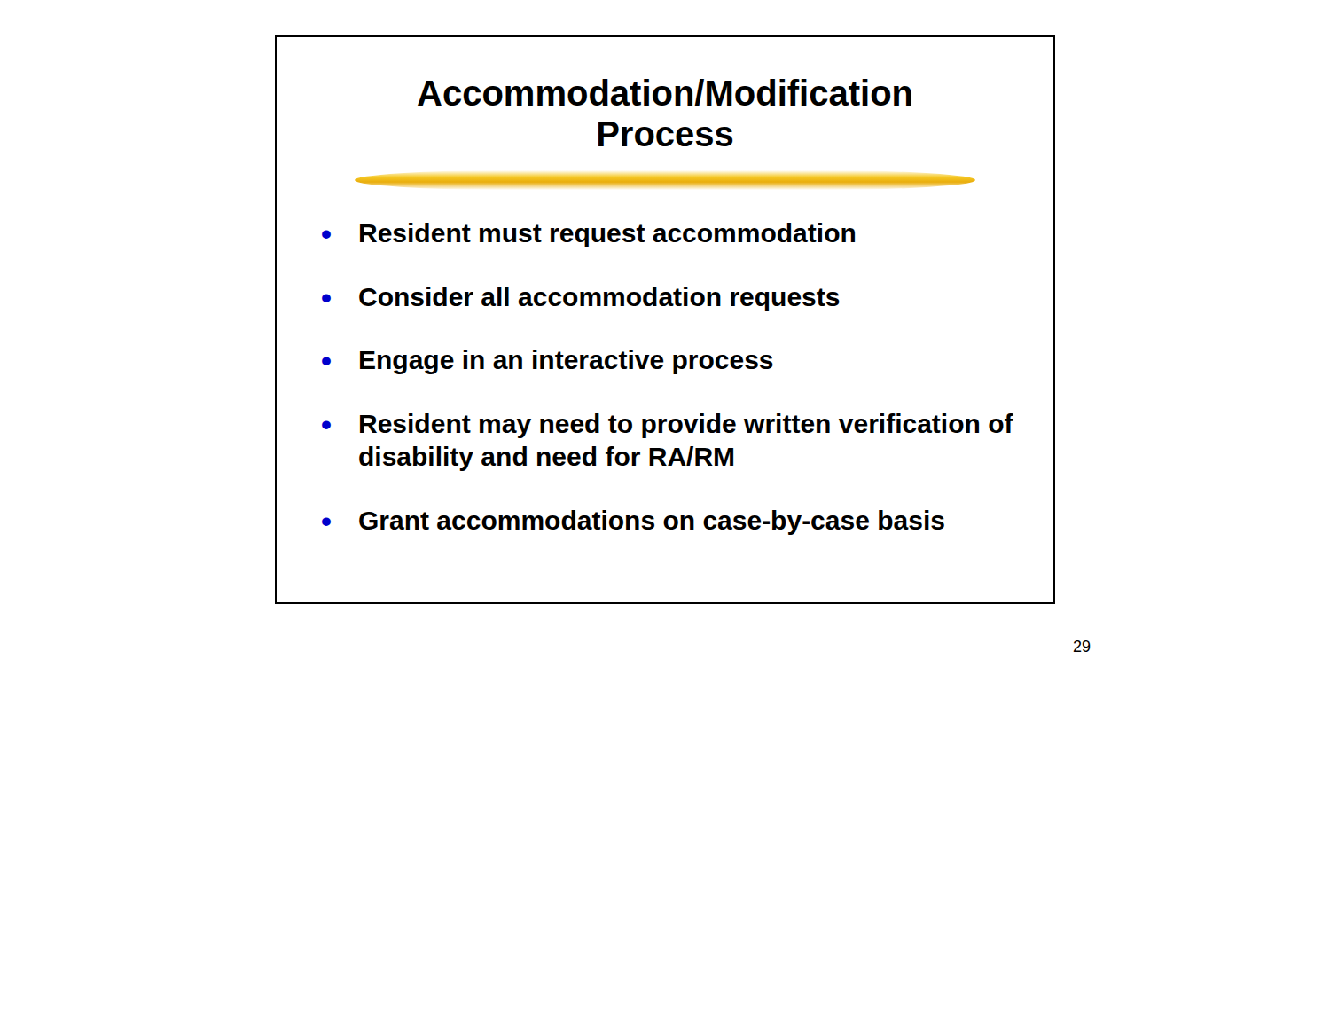Accommodation/Modification
Process
Resident must request accommodation
Consider all accommodation requests
Engage in an interactive process
Resident may need to provide written verification of disability and need for RA/RM
Grant accommodations on case-by-case basis
29